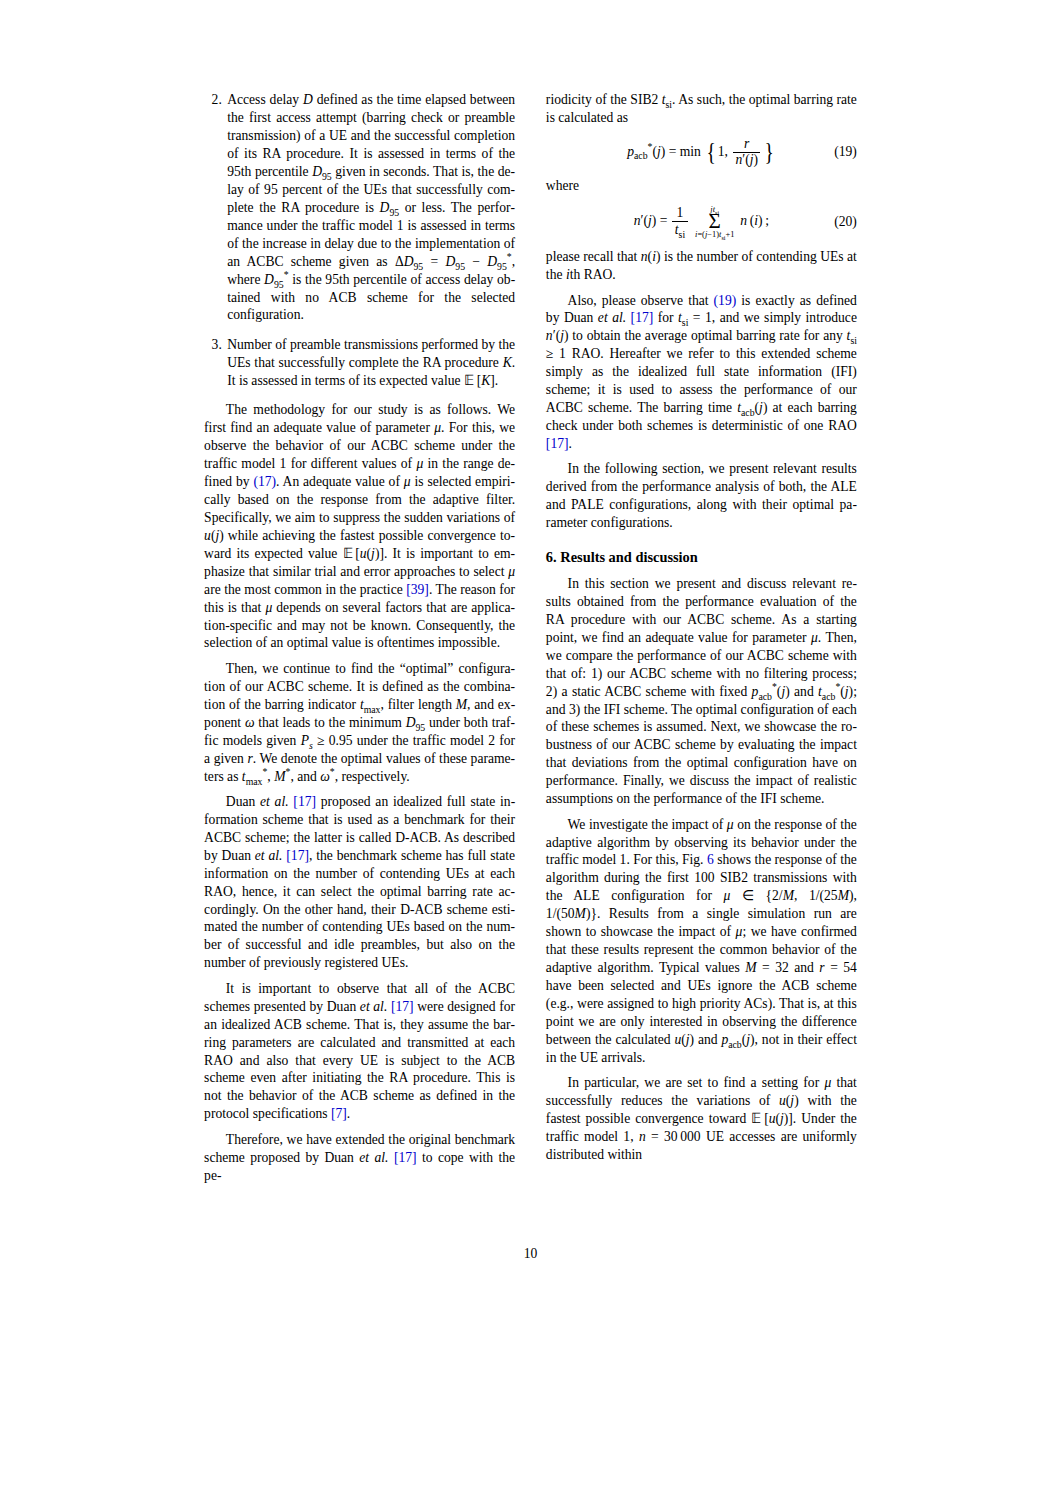Access delay D defined as the time elapsed between the first access attempt (barring check or preamble transmission) of a UE and the successful completion of its RA procedure. It is assessed in terms of the 95th percentile D95 given in seconds. That is, the delay of 95 percent of the UEs that successfully complete the RA procedure is D95 or less. The performance under the traffic model 1 is assessed in terms of the increase in delay due to the implementation of an ACBC scheme given as ΔD95 = D95 − D95*, where D95* is the 95th percentile of access delay obtained with no ACB scheme for the selected configuration.
Number of preamble transmissions performed by the UEs that successfully complete the RA procedure K. It is assessed in terms of its expected value 𝔼 [K].
The methodology for our study is as follows. We first find an adequate value of parameter μ. For this, we observe the behavior of our ACBC scheme under the traffic model 1 for different values of μ in the range defined by (17). An adequate value of μ is selected empirically based on the response from the adaptive filter. Specifically, we aim to suppress the sudden variations of u(j) while achieving the fastest possible convergence toward its expected value 𝔼 [u(j)]. It is important to emphasize that similar trial and error approaches to select μ are the most common in the practice [39]. The reason for this is that μ depends on several factors that are application-specific and may not be known. Consequently, the selection of an optimal value is oftentimes impossible.
Then, we continue to find the “optimal” configuration of our ACBC scheme. It is defined as the combination of the barring indicator tmax, filter length M, and exponent ω that leads to the minimum D95 under both traffic models given Ps ≥ 0.95 under the traffic model 2 for a given r. We denote the optimal values of these parameters as tmax*, M*, and ω*, respectively.
Duan et al. [17] proposed an idealized full state information scheme that is used as a benchmark for their ACBC scheme; the latter is called D-ACB. As described by Duan et al. [17], the benchmark scheme has full state information on the number of contending UEs at each RAO, hence, it can select the optimal barring rate accordingly. On the other hand, their D-ACB scheme estimated the number of contending UEs based on the number of successful and idle preambles, but also on the number of previously registered UEs.
It is important to observe that all of the ACBC schemes presented by Duan et al. [17] were designed for an idealized ACB scheme. That is, they assume the barring parameters are calculated and transmitted at each RAO and also that every UE is subject to the ACB scheme even after initiating the RA procedure. This is not the behavior of the ACB scheme as defined in the protocol specifications [7].
Therefore, we have extended the original benchmark scheme proposed by Duan et al. [17] to cope with the pe-
riodicity of the SIB2 tsi. As such, the optimal barring rate is calculated as
pacb*(j) = min {1, rn′(j)}
(19)
where
n′(j) = 1 tsi jtsi Σ i=(j−1)tsi+1 n (i) ;
(20)
please recall that n(i) is the number of contending UEs at the ith RAO.
Also, please observe that (19) is exactly as defined by Duan et al. [17] for tsi = 1, and we simply introduce n′(j) to obtain the average optimal barring rate for any tsi ≥ 1 RAO. Hereafter we refer to this extended scheme simply as the idealized full state information (IFI) scheme; it is used to assess the performance of our ACBC scheme. The barring time tacb(j) at each barring check under both schemes is deterministic of one RAO [17].
In the following section, we present relevant results derived from the performance analysis of both, the ALE and PALE configurations, along with their optimal parameter configurations.
6. Results and discussion
In this section we present and discuss relevant results obtained from the performance evaluation of the RA procedure with our ACBC scheme. As a starting point, we find an adequate value for parameter μ. Then, we compare the performance of our ACBC scheme with that of: 1) our ACBC scheme with no filtering process; 2) a static ACBC scheme with fixed pacb*(j) and tacb*(j); and 3) the IFI scheme. The optimal configuration of each of these schemes is assumed. Next, we showcase the robustness of our ACBC scheme by evaluating the impact that deviations from the optimal configuration have on performance. Finally, we discuss the impact of realistic assumptions on the performance of the IFI scheme.
We investigate the impact of μ on the response of the adaptive algorithm by observing its behavior under the traffic model 1. For this, Fig. 6 shows the response of the algorithm during the first 100 SIB2 transmissions with the ALE configuration for μ ∈ {2/M, 1/(25M), 1/(50M)}. Results from a single simulation run are shown to showcase the impact of μ; we have confirmed that these results represent the common behavior of the adaptive algorithm. Typical values M = 32 and r = 54 have been selected and UEs ignore the ACB scheme (e.g., were assigned to high priority ACs). That is, at this point we are only interested in observing the difference between the calculated u(j) and pacb(j), not in their effect in the UE arrivals.
In particular, we are set to find a setting for μ that successfully reduces the variations of u(j) with the fastest possible convergence toward 𝔼 [u(j)]. Under the traffic model 1, n = 30 000 UE accesses are uniformly distributed within
10